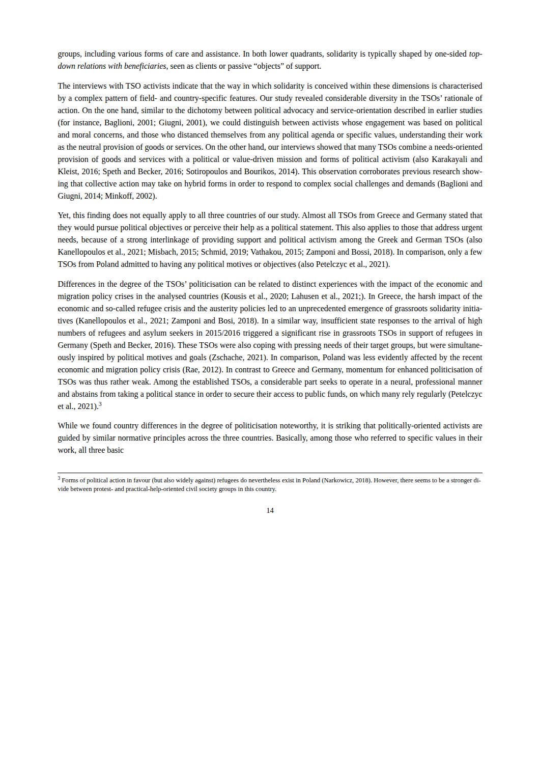groups, including various forms of care and assistance. In both lower quadrants, solidarity is typically shaped by one-sided top-down relations with beneficiaries, seen as clients or passive “objects” of support.
The interviews with TSO activists indicate that the way in which solidarity is conceived within these dimensions is characterised by a complex pattern of field- and country-specific features. Our study revealed considerable diversity in the TSOs’ rationale of action. On the one hand, similar to the dichotomy between political advocacy and service-orientation described in earlier studies (for instance, Baglioni, 2001; Giugni, 2001), we could distinguish between activists whose engagement was based on political and moral concerns, and those who distanced themselves from any political agenda or specific values, understanding their work as the neutral provision of goods or services. On the other hand, our interviews showed that many TSOs combine a needs-oriented provision of goods and services with a political or value-driven mission and forms of political activism (also Karakayali and Kleist, 2016; Speth and Becker, 2016; Sotiropoulos and Bourikos, 2014). This observation corroborates previous research showing that collective action may take on hybrid forms in order to respond to complex social challenges and demands (Baglioni and Giugni, 2014; Minkoff, 2002).
Yet, this finding does not equally apply to all three countries of our study. Almost all TSOs from Greece and Germany stated that they would pursue political objectives or perceive their help as a political statement. This also applies to those that address urgent needs, because of a strong interlinkage of providing support and political activism among the Greek and German TSOs (also Kanellopoulos et al., 2021; Misbach, 2015; Schmid, 2019; Vathakou, 2015; Zamponi and Bossi, 2018). In comparison, only a few TSOs from Poland admitted to having any political motives or objectives (also Petelczyc et al., 2021).
Differences in the degree of the TSOs’ politicisation can be related to distinct experiences with the impact of the economic and migration policy crises in the analysed countries (Kousis et al., 2020; Lahusen et al., 2021;). In Greece, the harsh impact of the economic and so-called refugee crisis and the austerity policies led to an unprecedented emergence of grassroots solidarity initiatives (Kanellopoulos et al., 2021; Zamponi and Bosi, 2018). In a similar way, insufficient state responses to the arrival of high numbers of refugees and asylum seekers in 2015/2016 triggered a significant rise in grassroots TSOs in support of refugees in Germany (Speth and Becker, 2016). These TSOs were also coping with pressing needs of their target groups, but were simultaneously inspired by political motives and goals (Zschache, 2021). In comparison, Poland was less evidently affected by the recent economic and migration policy crisis (Rae, 2012). In contrast to Greece and Germany, momentum for enhanced politicisation of TSOs was thus rather weak. Among the established TSOs, a considerable part seeks to operate in a neural, professional manner and abstains from taking a political stance in order to secure their access to public funds, on which many rely regularly (Petelczyc et al., 2021).3
While we found country differences in the degree of politicisation noteworthy, it is striking that politically-oriented activists are guided by similar normative principles across the three countries. Basically, among those who referred to specific values in their work, all three basic
3 Forms of political action in favour (but also widely against) refugees do nevertheless exist in Poland (Narkowicz, 2018). However, there seems to be a stronger divide between protest- and practical-help-oriented civil society groups in this country.
14